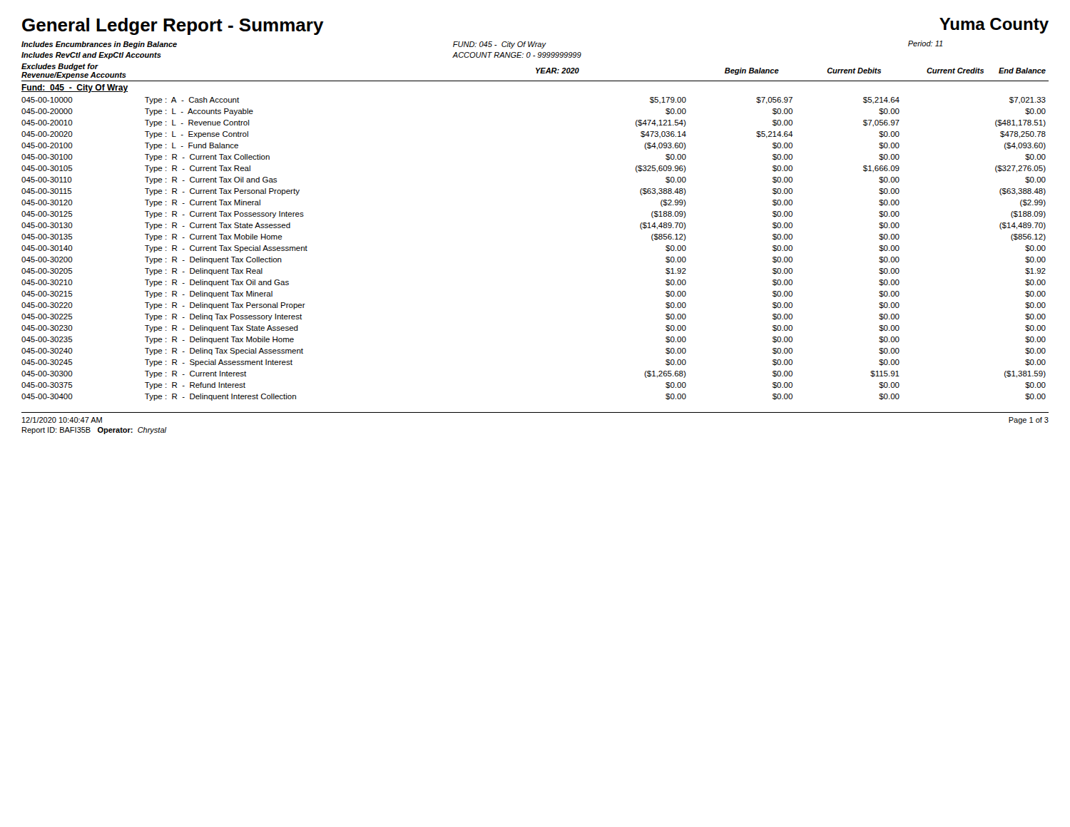General Ledger Report - Summary
Yuma County
| Includes Encumbrances in Begin Balance | FUND: 045 - City Of Wray | Period: 11 |
| Includes RevCtl and ExpCtl Accounts | ACCOUNT RANGE: 0 - 9999999999 | |
| Excludes Budget for Revenue/Expense Accounts | | YEAR: 2020 | Begin Balance | Current Debits | Current Credits | End Balance |
| Fund: 045 - City Of Wray |
| 045-00-10000 | Type : A - Cash Account | | $5,179.00 | $7,056.97 | $5,214.64 | $7,021.33 |
| 045-00-20000 | Type : L - Accounts Payable | | $0.00 | $0.00 | $0.00 | $0.00 |
| 045-00-20010 | Type : L - Revenue Control | | ($474,121.54) | $0.00 | $7,056.97 | ($481,178.51) |
| 045-00-20020 | Type : L - Expense Control | | $473,036.14 | $5,214.64 | $0.00 | $478,250.78 |
| 045-00-20100 | Type : L - Fund Balance | | ($4,093.60) | $0.00 | $0.00 | ($4,093.60) |
| 045-00-30100 | Type : R - Current Tax Collection | | $0.00 | $0.00 | $0.00 | $0.00 |
| 045-00-30105 | Type : R - Current Tax Real | | ($325,609.96) | $0.00 | $1,666.09 | ($327,276.05) |
| 045-00-30110 | Type : R - Current Tax Oil and Gas | | $0.00 | $0.00 | $0.00 | $0.00 |
| 045-00-30115 | Type : R - Current Tax Personal Property | | ($63,388.48) | $0.00 | $0.00 | ($63,388.48) |
| 045-00-30120 | Type : R - Current Tax Mineral | | ($2.99) | $0.00 | $0.00 | ($2.99) |
| 045-00-30125 | Type : R - Current Tax Possessory Interes | | ($188.09) | $0.00 | $0.00 | ($188.09) |
| 045-00-30130 | Type : R - Current Tax State Assessed | | ($14,489.70) | $0.00 | $0.00 | ($14,489.70) |
| 045-00-30135 | Type : R - Current Tax Mobile Home | | ($856.12) | $0.00 | $0.00 | ($856.12) |
| 045-00-30140 | Type : R - Current Tax Special Assessment | | $0.00 | $0.00 | $0.00 | $0.00 |
| 045-00-30200 | Type : R - Delinquent Tax Collection | | $0.00 | $0.00 | $0.00 | $0.00 |
| 045-00-30205 | Type : R - Delinquent Tax Real | | $1.92 | $0.00 | $0.00 | $1.92 |
| 045-00-30210 | Type : R - Delinquent Tax Oil and Gas | | $0.00 | $0.00 | $0.00 | $0.00 |
| 045-00-30215 | Type : R - Delinquent Tax Mineral | | $0.00 | $0.00 | $0.00 | $0.00 |
| 045-00-30220 | Type : R - Delinquent Tax Personal Proper | | $0.00 | $0.00 | $0.00 | $0.00 |
| 045-00-30225 | Type : R - Delinq Tax Possessory Interest | | $0.00 | $0.00 | $0.00 | $0.00 |
| 045-00-30230 | Type : R - Delinquent Tax State Assesed | | $0.00 | $0.00 | $0.00 | $0.00 |
| 045-00-30235 | Type : R - Delinquent Tax Mobile Home | | $0.00 | $0.00 | $0.00 | $0.00 |
| 045-00-30240 | Type : R - Delinq Tax Special Assessment | | $0.00 | $0.00 | $0.00 | $0.00 |
| 045-00-30245 | Type : R - Special Assessment Interest | | $0.00 | $0.00 | $0.00 | $0.00 |
| 045-00-30300 | Type : R - Current Interest | | ($1,265.68) | $0.00 | $115.91 | ($1,381.59) |
| 045-00-30375 | Type : R - Refund Interest | | $0.00 | $0.00 | $0.00 | $0.00 |
| 045-00-30400 | Type : R - Delinquent Interest Collection | | $0.00 | $0.00 | $0.00 | $0.00 |
Page 1 of 3
12/1/2020 10:40:47 AM
Report ID: BAFI35B Operator: Chrystal